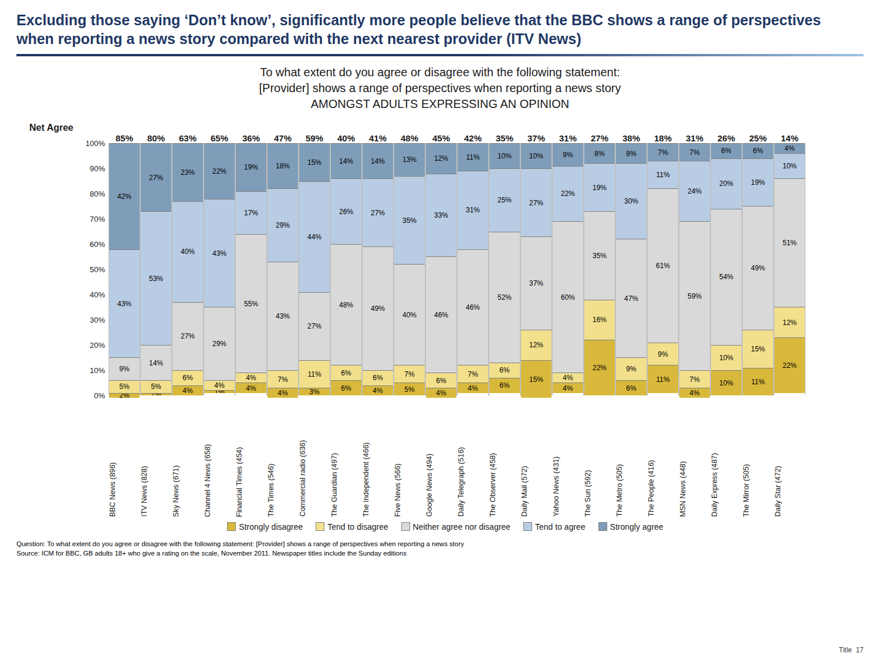Excluding those saying ‘Don’t know’, significantly more people believe that the BBC shows a range of perspectives when reporting a news story compared with the next nearest provider (ITV News)
To what extent do you agree or disagree with the following statement:
[Provider] shows a range of perspectives when reporting a news story
AMONGST ADULTS EXPRESSING AN OPINION
Net Agree
| | 85% | 80% | 63% | 65% | 36% | 47% | 59% | 40% | 41% | 48% | 45% | 42% | 35% | 37% | 31% | 27% | 38% | 18% | 31% | 26% | 25% | 14% |
| 100% 90% 80% 70% 60% 50% 40% 30% 20% 10% 0% | 42% 43% 9% 5% 2% | 27% 53% 14% 5% 1% | 23% 40% 27% 6% 4% | 22% 43% 29% 4% 1% | 19% 17% 55% 4% 4% | 18% 29% 43% 7% 4% | 15% 44% 27% 11% 3% | 14% 26% 48% 6% 6% | 14% 27% 49% 6% 4% | 13% 35% 40% 7% 5% | 12% 33% 46% 6% 4% | 11% 31% 46% 7% 4% | 10% 25% 52% 6% 6% | 10% 27% 37% 12% 15% | 9% 22% 60% 4% 4% | 8% 19% 35% 16% 22% | 8% 30% 47% 9% 6% | 7% 11% 61% 9% 11% | 7% 24% 59% 7% 4% | 6% 20% 54% 10% 10% | 6% 19% 49% 15% 11% | 4% 10% 51% 12% 22% |
| | BBC News (896) | ITV News (828) | Sky News (671) | Channel 4 News (658) | Financial Times (454) | The Times (546) | Commercial radio (636) | The Guardian (497) | The Independent (466) | Five News (566) | Google News (494) | Daily Telegraph (516) | The Observer (458) | Daily Mail (572) | Yahoo News (431) | The Sun (592) | The Metro (505) | The People (416) | MSN News (448) | Daily Express (487) | The Mirror (505) | Daily Star (472) |
Strongly disagree Tend to disagree Neither agree nor disagree Tend to agree Strongly agree
Question: To what extent do you agree or disagree with the following statement: [Provider] shows a range of perspectives when reporting a news story
Source: ICM for BBC, GB adults 18+ who give a rating on the scale, November 2011. Newspaper titles include the Sunday editions
Title 17